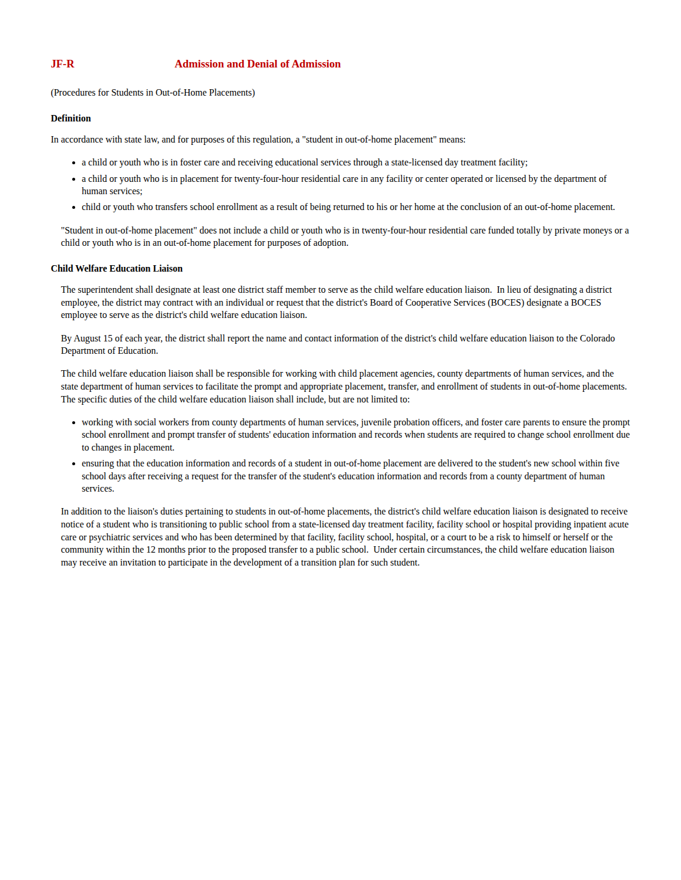JF-RAdmission and Denial of Admission
(Procedures for Students in Out-of-Home Placements)
Definition
In accordance with state law, and for purposes of this regulation, a "student in out-of-home placement" means:
a child or youth who is in foster care and receiving educational services through a state-licensed day treatment facility;
a child or youth who is in placement for twenty-four-hour residential care in any facility or center operated or licensed by the department of human services;
child or youth who transfers school enrollment as a result of being returned to his or her home at the conclusion of an out-of-home placement.
"Student in out-of-home placement" does not include a child or youth who is in twenty-four-hour residential care funded totally by private moneys or a child or youth who is in an out-of-home placement for purposes of adoption.
Child Welfare Education Liaison
The superintendent shall designate at least one district staff member to serve as the child welfare education liaison. In lieu of designating a district employee, the district may contract with an individual or request that the district's Board of Cooperative Services (BOCES) designate a BOCES employee to serve as the district's child welfare education liaison.
By August 15 of each year, the district shall report the name and contact information of the district's child welfare education liaison to the Colorado Department of Education.
The child welfare education liaison shall be responsible for working with child placement agencies, county departments of human services, and the state department of human services to facilitate the prompt and appropriate placement, transfer, and enrollment of students in out-of-home placements. The specific duties of the child welfare education liaison shall include, but are not limited to:
working with social workers from county departments of human services, juvenile probation officers, and foster care parents to ensure the prompt school enrollment and prompt transfer of students' education information and records when students are required to change school enrollment due to changes in placement.
ensuring that the education information and records of a student in out-of-home placement are delivered to the student's new school within five school days after receiving a request for the transfer of the student's education information and records from a county department of human services.
In addition to the liaison's duties pertaining to students in out-of-home placements, the district's child welfare education liaison is designated to receive notice of a student who is transitioning to public school from a state-licensed day treatment facility, facility school or hospital providing inpatient acute care or psychiatric services and who has been determined by that facility, facility school, hospital, or a court to be a risk to himself or herself or the community within the 12 months prior to the proposed transfer to a public school. Under certain circumstances, the child welfare education liaison may receive an invitation to participate in the development of a transition plan for such student.